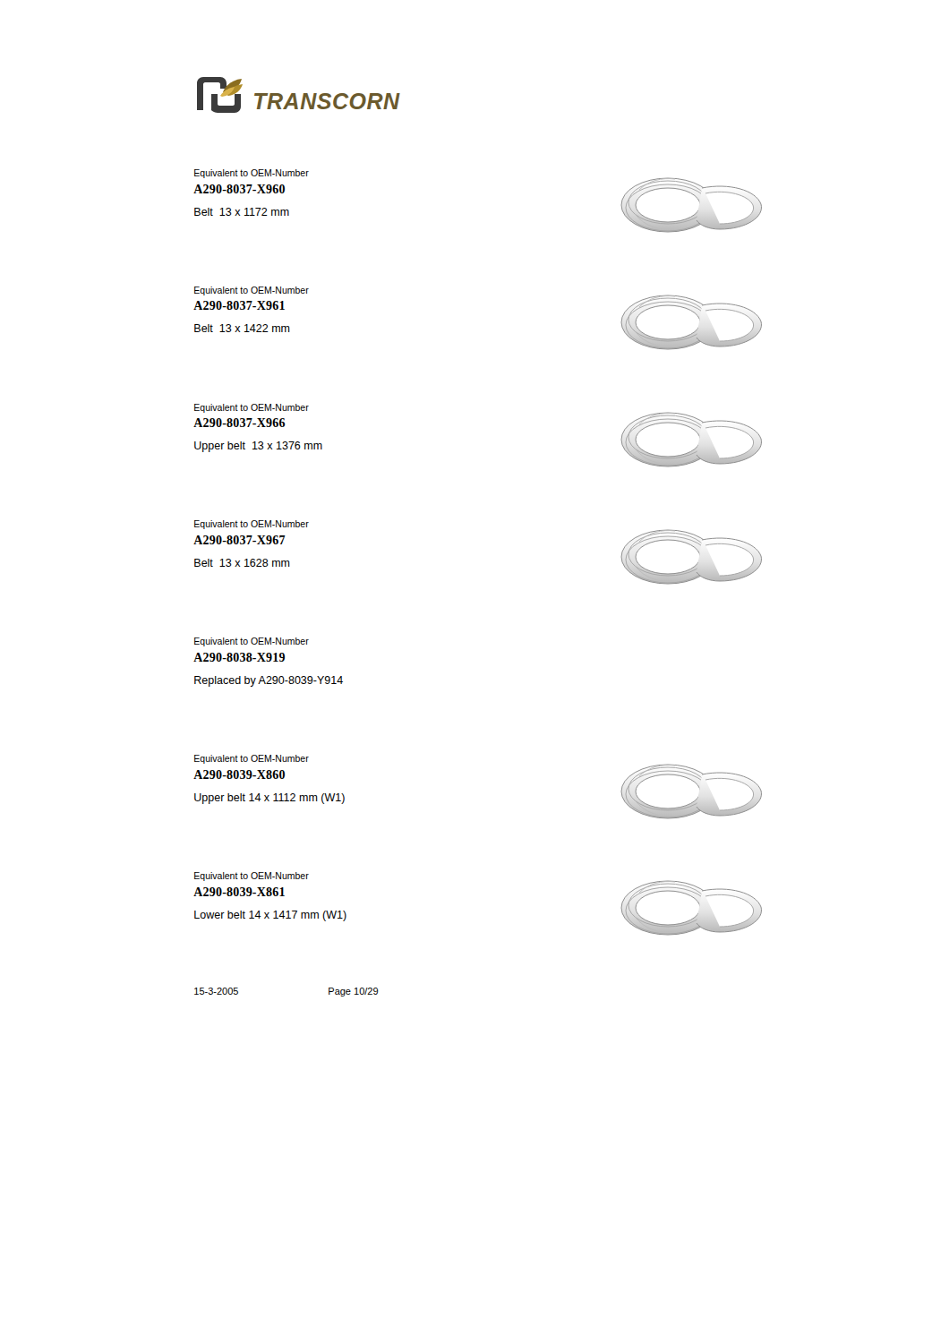Transcorn emblem
TRANSCORN
Equivalent to OEM-Number
A290-8037-X960
Belt 13 x 1172 mm
Coiled belt
Equivalent to OEM-Number
A290-8037-X961
Belt 13 x 1422 mm
Coiled belt
Equivalent to OEM-Number
A290-8037-X966
Upper belt 13 x 1376 mm
Coiled belt
Equivalent to OEM-Number
A290-8037-X967
Belt 13 x 1628 mm
Coiled belt
Equivalent to OEM-Number
A290-8038-X919
Replaced by A290-8039-Y914
Equivalent to OEM-Number
A290-8039-X860
Upper belt 14 x 1112 mm (W1)
Coiled belt
Equivalent to OEM-Number
A290-8039-X861
Lower belt 14 x 1417 mm (W1)
Coiled belt
15-3-2005 Page 10/29